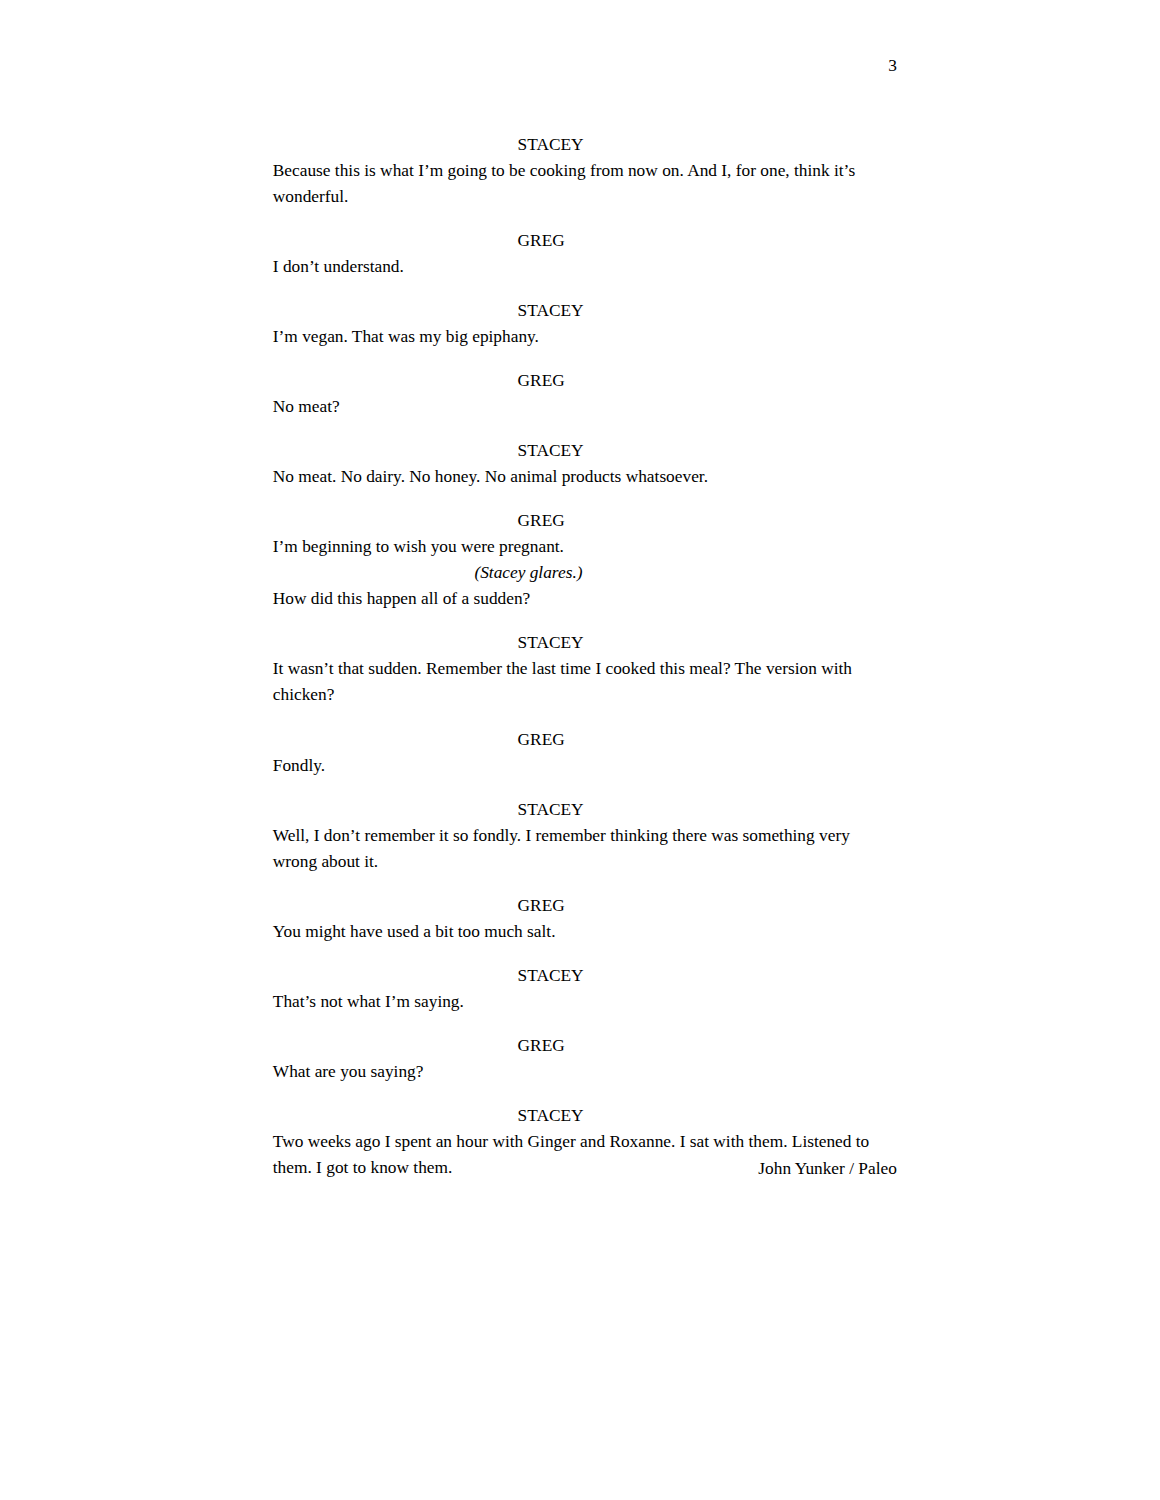3
Stacey
Because this is what I’m going to be cooking from now on. And I, for one, think it’s wonderful.
Greg
I don’t understand.
Stacey
I’m vegan. That was my big epiphany.
Greg
No meat?
Stacey
No meat. No dairy. No honey. No animal products whatsoever.
Greg
I’m beginning to wish you were pregnant.
(Stacey glares.)
How did this happen all of a sudden?
Stacey
It wasn’t that sudden. Remember the last time I cooked this meal? The version with chicken?
Greg
Fondly.
Stacey
Well, I don’t remember it so fondly. I remember thinking there was something very wrong about it.
Greg
You might have used a bit too much salt.
Stacey
That’s not what I’m saying.
Greg
What are you saying?
Stacey
Two weeks ago I spent an hour with Ginger and Roxanne. I sat with them. Listened to them. I got to know them.
John Yunker / Paleo